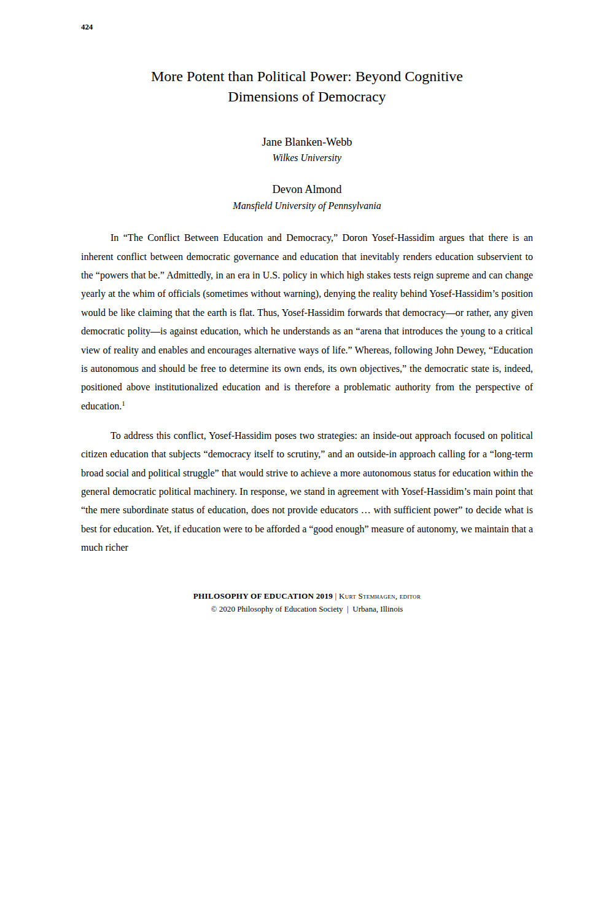424
More Potent than Political Power: Beyond Cognitive
Dimensions of Democracy
Jane Blanken-Webb Wilkes University
Devon Almond Mansfield University of Pennsylvania
In “The Conflict Between Education and Democracy,” Doron Yosef-Hassidim argues that there is an inherent conflict between democratic governance and education that inevitably renders education subservient to the “powers that be.” Admittedly, in an era in U.S. policy in which high stakes tests reign supreme and can change yearly at the whim of officials (sometimes without warning), denying the reality behind Yosef-Hassidim’s position would be like claiming that the earth is flat. Thus, Yosef-Hassidim forwards that democracy—or rather, any given democratic polity—is against education, which he understands as an “arena that introduces the young to a critical view of reality and enables and encourages alternative ways of life.” Whereas, following John Dewey, “Education is autonomous and should be free to determine its own ends, its own objectives,” the democratic state is, indeed, positioned above institutionalized education and is therefore a problematic authority from the perspective of education.1
To address this conflict, Yosef-Hassidim poses two strategies: an inside-out approach focused on political citizen education that subjects “democracy itself to scrutiny,” and an outside-in approach calling for a “long-term broad social and political struggle” that would strive to achieve a more autonomous status for education within the general democratic political machinery. In response, we stand in agreement with Yosef-Hassidim’s main point that “the mere subordinate status of education, does not provide educators … with sufficient power” to decide what is best for education. Yet, if education were to be afforded a “good enough” measure of autonomy, we maintain that a much richer
PHILOSOPHY OF EDUCATION 2019 | Kurt Stemhagen, editor
© 2020 Philosophy of Education Society | Urbana, Illinois